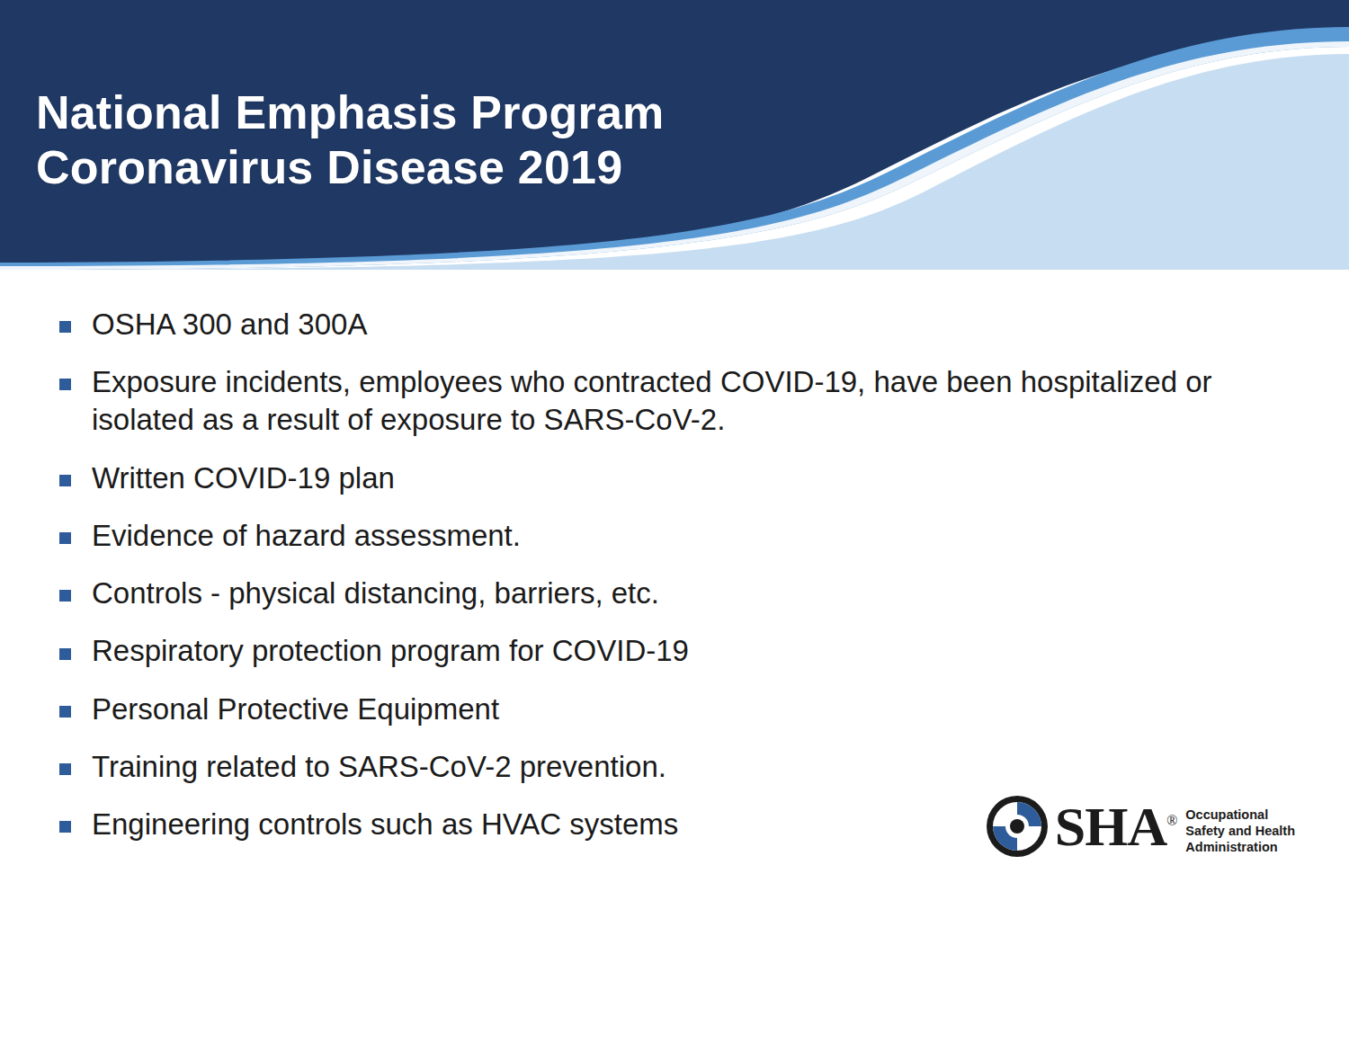National Emphasis Program Coronavirus Disease 2019
OSHA 300 and 300A
Exposure incidents, employees who contracted COVID-19, have been hospitalized or isolated as a result of exposure to SARS-CoV-2.
Written COVID-19 plan
Evidence of hazard assessment.
Controls - physical distancing, barriers, etc.
Respiratory protection program for COVID-19
Personal Protective Equipment
Training related to SARS-CoV-2 prevention.
Engineering controls such as HVAC systems
SHA®
Occupational
Safety and Health
Administration